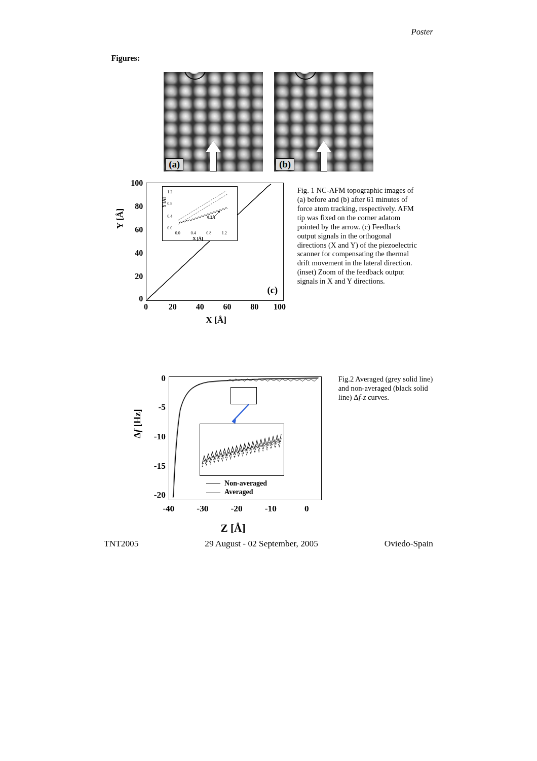Poster
Figures:
(a)
(b)
Y [Å]
X [Å]
100
80
60
40
20
0
0
20
40
60
80
100
(c)
Y [Å]
X [Å]
1.2
0.8
0.4
0.0
0.0
0.4
0.8
1.2
0.2Å
Fig. 1 NC-AFM topographic images of (a) before and (b) after 61 minutes of force atom tracking, respectively. AFM tip was fixed on the corner adatom pointed by the arrow. (c) Feedback output signals in the orthogonal directions (X and Y) of the piezoelectric scanner for compensating the thermal drift movement in the lateral direction. (inset) Zoom of the feedback output signals in X and Y directions.
Δf [Hz]
Z [Å]
0
-5
-10
-15
-20
-40
-30
-20
-10
0
Non-averaged
Averaged
Fig.2 Averaged (grey solid line) and non-averaged (black solid line) Δf-z curves.
TNT2005 29 August - 02 September, 2005 Oviedo-Spain